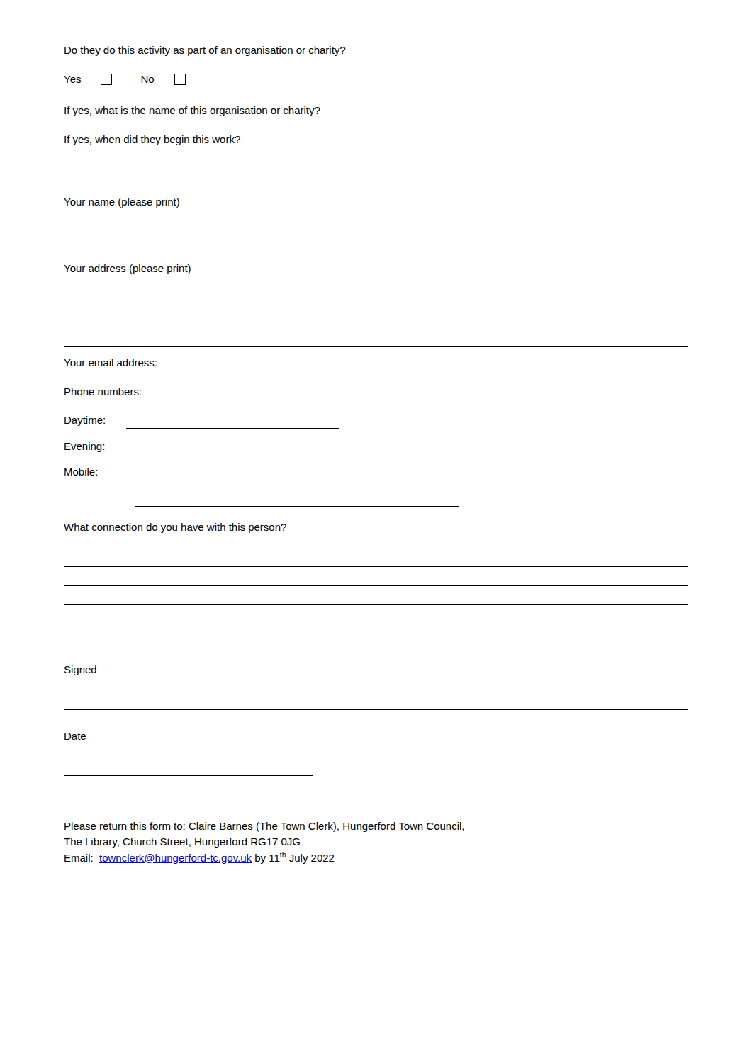Do they do this activity as part of an organisation or charity?
Yes No
If yes, what is the name of this organisation or charity?
If yes, when did they begin this work?
Your name (please print)
Your address (please print)
Your email address:
Phone numbers:
Daytime:
Evening:
Mobile:
What connection do you have with this person?
Signed
Date
Please return this form to: Claire Barnes (The Town Clerk), Hungerford Town Council,
The Library, Church Street, Hungerford RG17 0JG
Email: townclerk@hungerford-tc.gov.uk by 11th July 2022